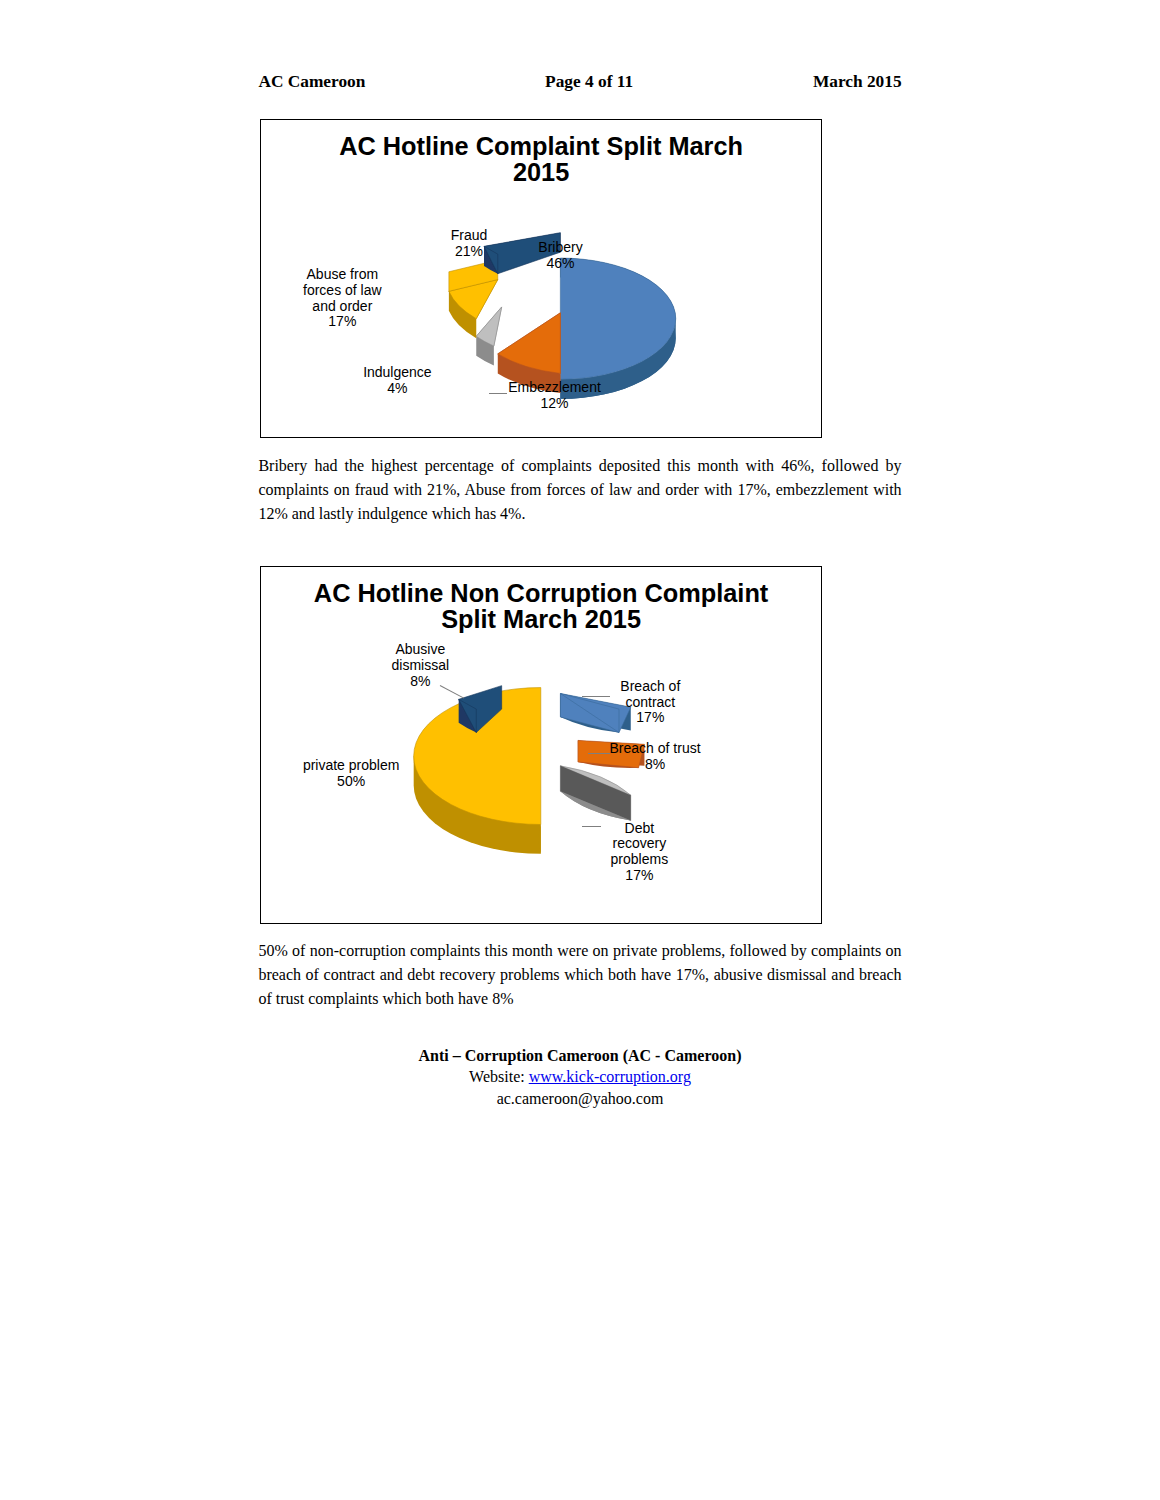AC Cameroon Page 4 of 11 March 2015
AC Hotline Complaint Split March
2015
Fraud
21% Bribery
46% Abuse from forces of law and order
17% Indulgence
4% Embezzlement
12%
Bribery had the highest percentage of complaints deposited this month with 46%, followed by complaints on fraud with 21%, Abuse from forces of law and order with 17%, embezzlement with 12% and lastly indulgence which has 4%.
AC Hotline Non Corruption Complaint
Split March 2015
Abusive dismissal
8% Breach of contract
17% Breach of trust
8% Debt recovery problems
17% private problem
50%
50% of non-corruption complaints this month were on private problems, followed by complaints on breach of contract and debt recovery problems which both have 17%, abusive dismissal and breach of trust complaints which both have 8%
Anti – Corruption Cameroon (AC - Cameroon)
Website: www.kick-corruption.org
ac.cameroon@yahoo.com